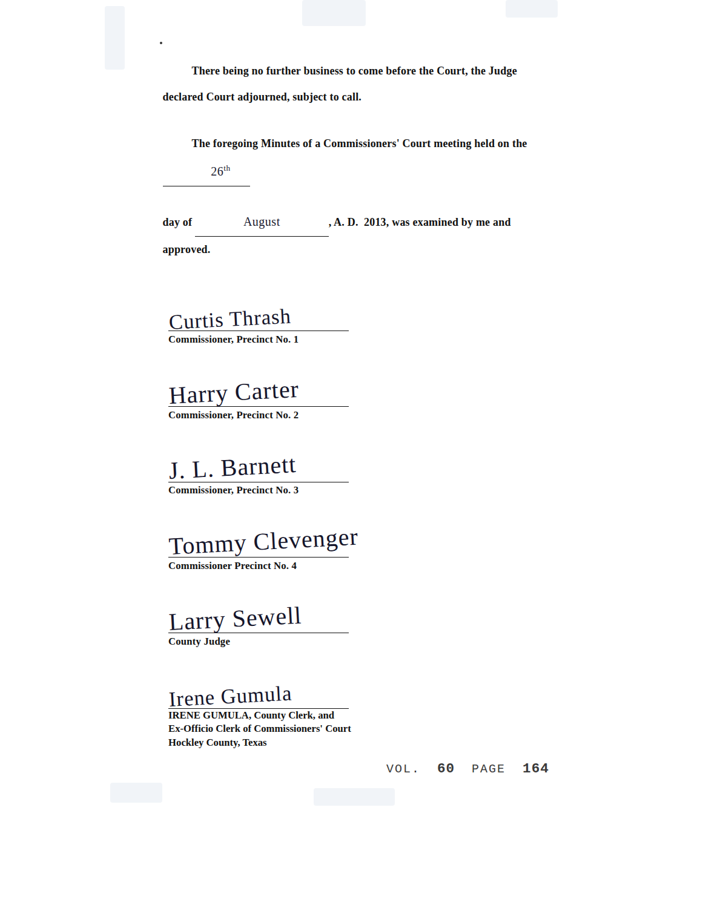There being no further business to come before the Court, the Judge declared Court adjourned, subject to call.
The foregoing Minutes of a Commissioners' Court meeting held on the26th
day of August, A. D. 2013, was examined by me and approved.
Curtis Thrash
Commissioner, Precinct No. 1
Harry Carter
Commissioner, Precinct No. 2
J. L. Barnett
Commissioner, Precinct No. 3
Tommy Clevenger
Commissioner Precinct No. 4
Larry Sewell
County Judge
Irene Gumula
Irene Gumula, County Clerk, and
Ex-Officio Clerk of Commissioners' Court
Hockley County, Texas
VOL. 60 PAGE 164